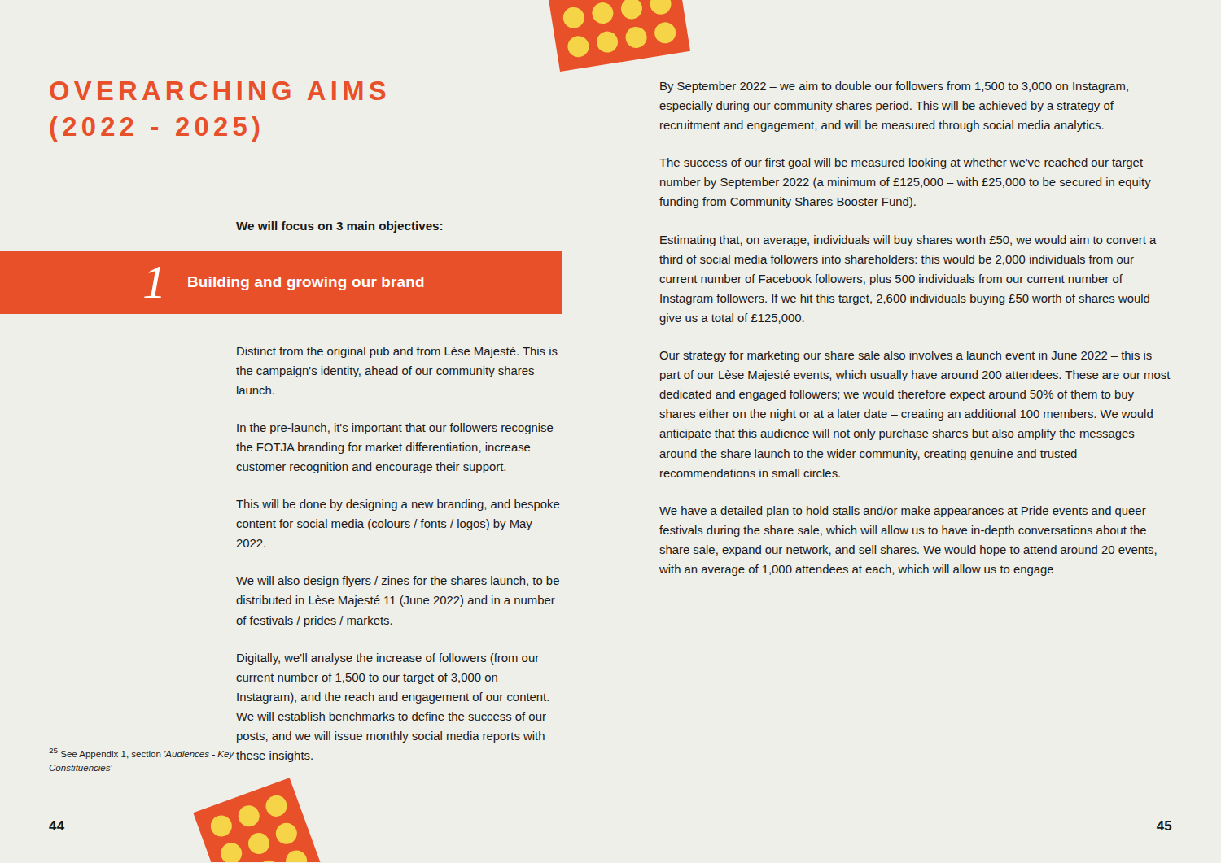Overarching Aims
(2022 - 2025)
We will focus on 3 main objectives:
1
Building and growing our brand
Distinct from the original pub and from Lèse Majesté. This is the campaign's identity, ahead of our community shares launch.
In the pre-launch, it's important that our followers recognise the FOTJA branding for market differentiation, increase customer recognition and encourage their support.
This will be done by designing a new branding, and bespoke content for social media (colours / fonts / logos) by May 2022.
We will also design flyers / zines for the shares launch, to be distributed in Lèse Majesté 11 (June 2022) and in a number of festivals / prides / markets.
Digitally, we'll analyse the increase of followers (from our current number of 1,500 to our target of 3,000 on Instagram), and the reach and engagement of our content. We will establish benchmarks to define the success of our posts, and we will issue monthly social media reports with these insights.
By September 2022 – we aim to double our followers from 1,500 to 3,000 on Instagram, especially during our community shares period. This will be achieved by a strategy of recruitment and engagement, and will be measured through social media analytics.
The success of our first goal will be measured looking at whether we've reached our target number by September 2022 (a minimum of £125,000 – with £25,000 to be secured in equity funding from Community Shares Booster Fund).
Estimating that, on average, individuals will buy shares worth £50, we would aim to convert a third of social media followers into shareholders: this would be 2,000 individuals from our current number of Facebook followers, plus 500 individuals from our current number of Instagram followers. If we hit this target, 2,600 individuals buying £50 worth of shares would give us a total of £125,000.
Our strategy for marketing our share sale also involves a launch event in June 2022 – this is part of our Lèse Majesté events, which usually have around 200 attendees. These are our most dedicated and engaged followers; we would therefore expect around 50% of them to buy shares either on the night or at a later date – creating an additional 100 members. We would anticipate that this audience will not only purchase shares but also amplify the messages around the share launch to the wider community, creating genuine and trusted recommendations in small circles.
We have a detailed plan to hold stalls and/or make appearances at Pride events and queer festivals during the share sale, which will allow us to have in-depth conversations about the share sale, expand our network, and sell shares. We would hope to attend around 20 events, with an average of 1,000 attendees at each, which will allow us to engage
25 See Appendix 1, section 'Audiences - Key Constituencies'
44
45